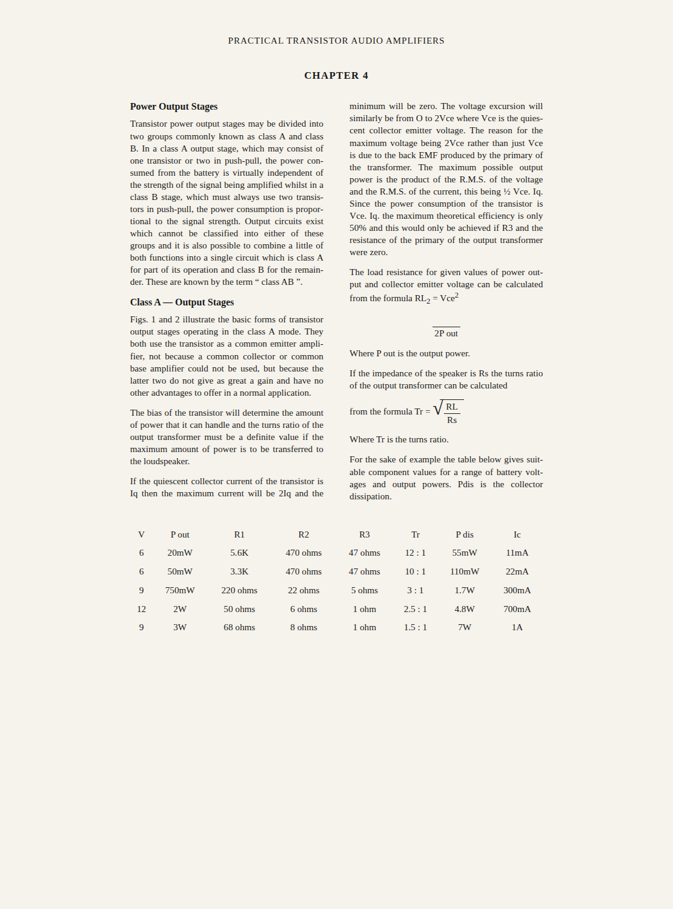Practical Transistor Audio Amplifiers
CHAPTER 4
Power Output Stages
Transistor power output stages may be divided into two groups commonly known as class A and class B. In a class A output stage, which may consist of one transistor or two in push-pull, the power consumed from the battery is virtually independent of the strength of the signal being amplified whilst in a class B stage, which must always use two transistors in push-pull, the power consumption is proportional to the signal strength. Output circuits exist which cannot be classified into either of these groups and it is also possible to combine a little of both functions into a single circuit which is class A for part of its operation and class B for the remainder. These are known by the term “ class AB ”.
Class A — Output Stages
Figs. 1 and 2 illustrate the basic forms of transistor output stages operating in the class A mode. They both use the transistor as a common emitter amplifier, not because a common collector or common base amplifier could not be used, but because the latter two do not give as great a gain and have no other advantages to offer in a normal application.
The bias of the transistor will determine the amount of power that it can handle and the turns ratio of the output transformer must be a definite value if the maximum amount of power is to be transferred to the loudspeaker.
If the quiescent collector current of the transistor is Iq then the maximum current will be 2Iq and the minimum will be zero. The voltage excursion will similarly be from O to 2Vce where Vce is the quiescent collector emitter voltage. The reason for the maximum voltage being 2Vce rather than just Vce is due to the back EMF produced by the primary of the transformer. The maximum possible output power is the product of the R.M.S. of the voltage and the R.M.S. of the current, this being ½ Vce. Iq. Since the power consumption of the transistor is Vce. Iq. the maximum theoretical efficiency is only 50% and this would only be achieved if R3 and the resistance of the primary of the output transformer were zero.
The load resistance for given values of power output and collector emitter voltage can be calculated from the formula RL2 = Vce2
2P out
Where P out is the output power.
If the impedance of the speaker is Rs the turns ratio of the output transformer can be calculated
from the formula Tr = RL Rs
Where Tr is the turns ratio.
For the sake of example the table below gives suitable component values for a range of battery voltages and output powers. Pdis is the collector dissipation.
| V | P out | R1 | R2 | R3 | Tr | P dis | Ic |
| --- | --- | --- | --- | --- | --- | --- | --- |
| 6 | 20mW | 5.6K | 470 ohms | 47 ohms | 12 : 1 | 55mW | 11mA |
| 6 | 50mW | 3.3K | 470 ohms | 47 ohms | 10 : 1 | 110mW | 22mA |
| 9 | 750mW | 220 ohms | 22 ohms | 5 ohms | 3 : 1 | 1.7W | 300mA |
| 12 | 2W | 50 ohms | 6 ohms | 1 ohm | 2.5 : 1 | 4.8W | 700mA |
| 9 | 3W | 68 ohms | 8 ohms | 1 ohm | 1.5 : 1 | 7W | 1A |